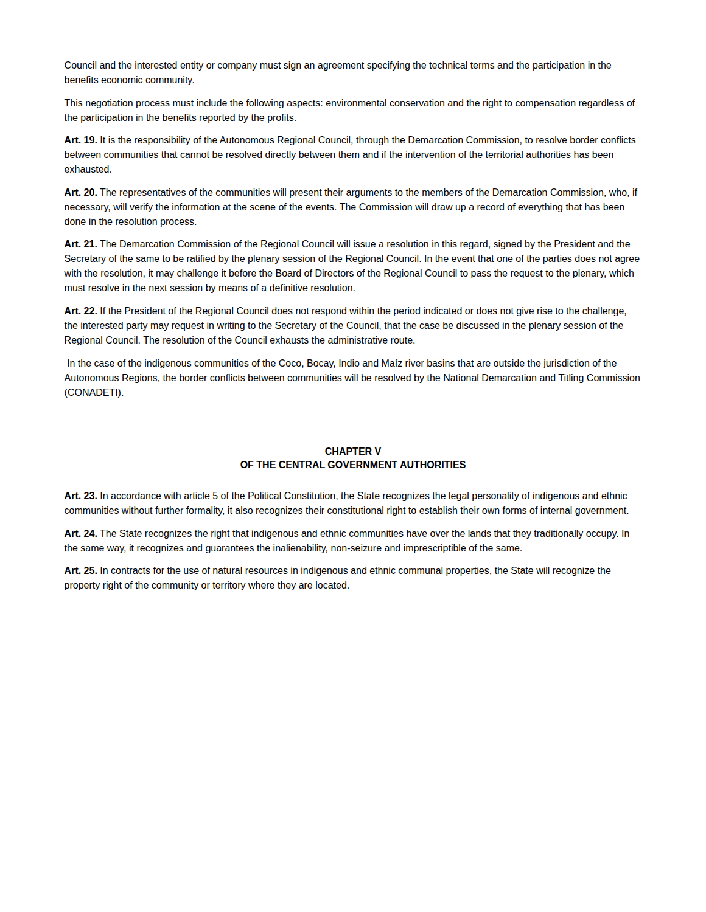Council and the interested entity or company must sign an agreement specifying the technical terms and the participation in the benefits economic community.
This negotiation process must include the following aspects: environmental conservation and the right to compensation regardless of the participation in the benefits reported by the profits.
Art. 19. It is the responsibility of the Autonomous Regional Council, through the Demarcation Commission, to resolve border conflicts between communities that cannot be resolved directly between them and if the intervention of the territorial authorities has been exhausted.
Art. 20. The representatives of the communities will present their arguments to the members of the Demarcation Commission, who, if necessary, will verify the information at the scene of the events. The Commission will draw up a record of everything that has been done in the resolution process.
Art. 21. The Demarcation Commission of the Regional Council will issue a resolution in this regard, signed by the President and the Secretary of the same to be ratified by the plenary session of the Regional Council. In the event that one of the parties does not agree with the resolution, it may challenge it before the Board of Directors of the Regional Council to pass the request to the plenary, which must resolve in the next session by means of a definitive resolution.
Art. 22. If the President of the Regional Council does not respond within the period indicated or does not give rise to the challenge, the interested party may request in writing to the Secretary of the Council, that the case be discussed in the plenary session of the Regional Council. The resolution of the Council exhausts the administrative route.
In the case of the indigenous communities of the Coco, Bocay, Indio and Maíz river basins that are outside the jurisdiction of the Autonomous Regions, the border conflicts between communities will be resolved by the National Demarcation and Titling Commission (CONADETI).
CHAPTER V OF THE CENTRAL GOVERNMENT AUTHORITIES
Art. 23. In accordance with article 5 of the Political Constitution, the State recognizes the legal personality of indigenous and ethnic communities without further formality, it also recognizes their constitutional right to establish their own forms of internal government.
Art. 24. The State recognizes the right that indigenous and ethnic communities have over the lands that they traditionally occupy. In the same way, it recognizes and guarantees the inalienability, non-seizure and imprescriptible of the same.
Art. 25. In contracts for the use of natural resources in indigenous and ethnic communal properties, the State will recognize the property right of the community or territory where they are located.